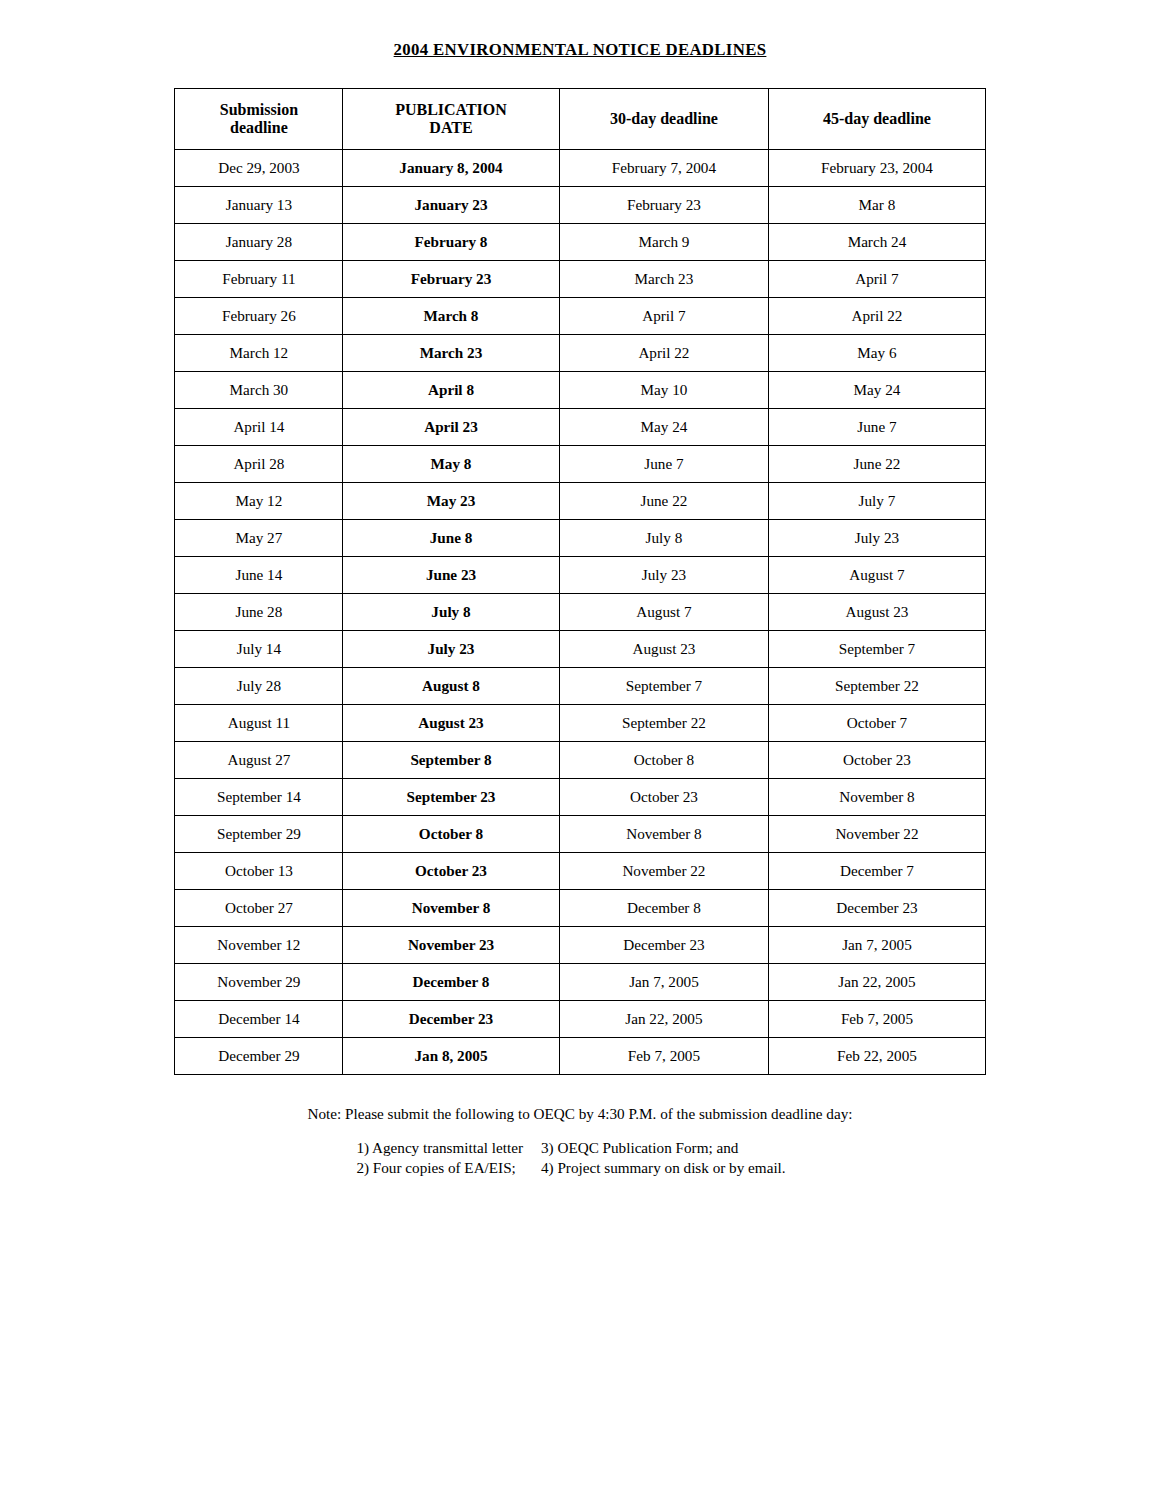2004 ENVIRONMENTAL NOTICE DEADLINES
| Submission deadline | PUBLICATION DATE | 30-day deadline | 45-day deadline |
| --- | --- | --- | --- |
| Dec 29, 2003 | January 8, 2004 | February 7, 2004 | February 23, 2004 |
| January 13 | January 23 | February 23 | Mar 8 |
| January 28 | February 8 | March 9 | March 24 |
| February 11 | February 23 | March 23 | April 7 |
| February 26 | March 8 | April 7 | April 22 |
| March 12 | March 23 | April 22 | May 6 |
| March 30 | April 8 | May 10 | May 24 |
| April 14 | April 23 | May 24 | June 7 |
| April 28 | May 8 | June 7 | June 22 |
| May 12 | May 23 | June 22 | July 7 |
| May 27 | June 8 | July 8 | July 23 |
| June 14 | June 23 | July 23 | August 7 |
| June 28 | July 8 | August 7 | August 23 |
| July 14 | July 23 | August 23 | September 7 |
| July 28 | August 8 | September 7 | September 22 |
| August 11 | August 23 | September 22 | October 7 |
| August 27 | September 8 | October 8 | October 23 |
| September 14 | September 23 | October 23 | November 8 |
| September 29 | October 8 | November 8 | November 22 |
| October 13 | October 23 | November 22 | December 7 |
| October 27 | November 8 | December 8 | December 23 |
| November 12 | November 23 | December 23 | Jan 7, 2005 |
| November 29 | December 8 | Jan 7, 2005 | Jan 22, 2005 |
| December 14 | December 23 | Jan 22, 2005 | Feb 7, 2005 |
| December 29 | Jan 8, 2005 | Feb 7, 2005 | Feb 22, 2005 |
Note: Please submit the following to OEQC by 4:30 P.M. of the submission deadline day:
1) Agency transmittal letter 3) OEQC Publication Form; and
2) Four copies of EA/EIS; 4) Project summary on disk or by email.